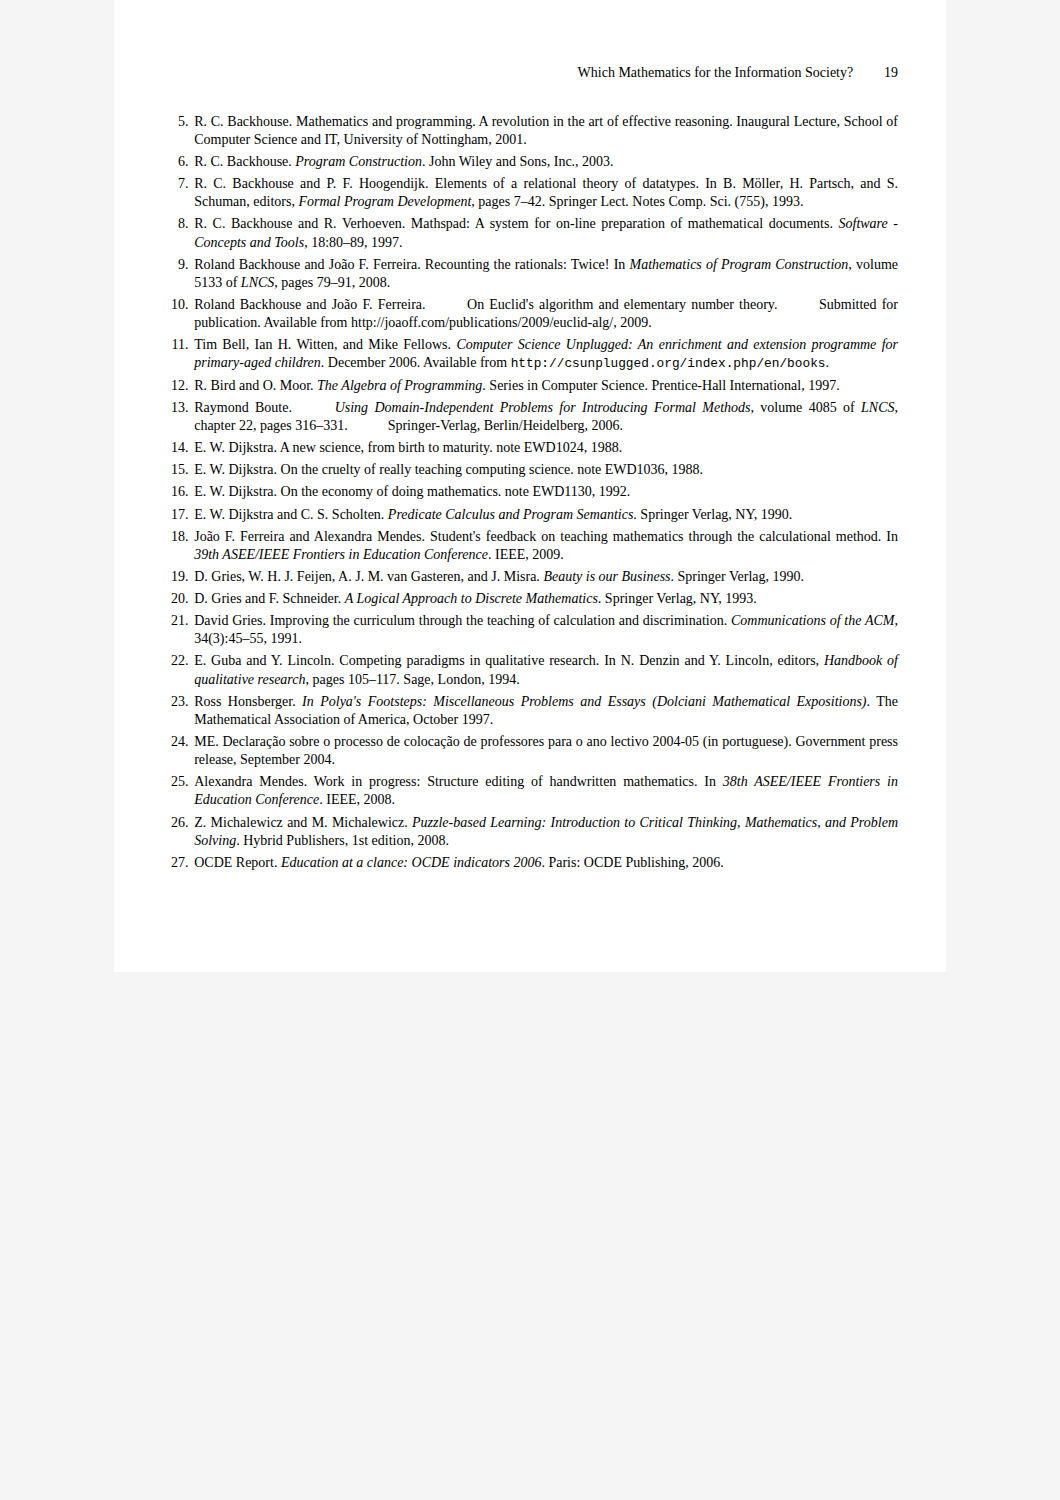Which Mathematics for the Information Society?19
R. C. Backhouse. Mathematics and programming. A revolution in the art of effective reasoning. Inaugural Lecture, School of Computer Science and IT, University of Nottingham, 2001.
R. C. Backhouse. Program Construction. John Wiley and Sons, Inc., 2003.
R. C. Backhouse and P. F. Hoogendijk. Elements of a relational theory of datatypes. In B. Möller, H. Partsch, and S. Schuman, editors, Formal Program Development, pages 7–42. Springer Lect. Notes Comp. Sci. (755), 1993.
R. C. Backhouse and R. Verhoeven. Mathspad: A system for on-line preparation of mathematical documents. Software - Concepts and Tools, 18:80–89, 1997.
Roland Backhouse and João F. Ferreira. Recounting the rationals: Twice! In Mathematics of Program Construction, volume 5133 of LNCS, pages 79–91, 2008.
Roland Backhouse and João F. Ferreira. On Euclid's algorithm and elementary number theory. Submitted for publication. Available from http://joaoff.com/publications/2009/euclid-alg/, 2009.
Tim Bell, Ian H. Witten, and Mike Fellows. Computer Science Unplugged: An enrichment and extension programme for primary-aged children. December 2006. Available from http://csunplugged.org/index.php/en/books.
R. Bird and O. Moor. The Algebra of Programming. Series in Computer Science. Prentice-Hall International, 1997.
Raymond Boute. Using Domain-Independent Problems for Introducing Formal Methods, volume 4085 of LNCS, chapter 22, pages 316–331. Springer-Verlag, Berlin/Heidelberg, 2006.
E. W. Dijkstra. A new science, from birth to maturity. note EWD1024, 1988.
E. W. Dijkstra. On the cruelty of really teaching computing science. note EWD1036, 1988.
E. W. Dijkstra. On the economy of doing mathematics. note EWD1130, 1992.
E. W. Dijkstra and C. S. Scholten. Predicate Calculus and Program Semantics. Springer Verlag, NY, 1990.
João F. Ferreira and Alexandra Mendes. Student's feedback on teaching mathematics through the calculational method. In 39th ASEE/IEEE Frontiers in Education Conference. IEEE, 2009.
D. Gries, W. H. J. Feijen, A. J. M. van Gasteren, and J. Misra. Beauty is our Business. Springer Verlag, 1990.
D. Gries and F. Schneider. A Logical Approach to Discrete Mathematics. Springer Verlag, NY, 1993.
David Gries. Improving the curriculum through the teaching of calculation and discrimination. Communications of the ACM, 34(3):45–55, 1991.
E. Guba and Y. Lincoln. Competing paradigms in qualitative research. In N. Denzin and Y. Lincoln, editors, Handbook of qualitative research, pages 105–117. Sage, London, 1994.
Ross Honsberger. In Polya's Footsteps: Miscellaneous Problems and Essays (Dolciani Mathematical Expositions). The Mathematical Association of America, October 1997.
ME. Declaração sobre o processo de colocação de professores para o ano lectivo 2004-05 (in portuguese). Government press release, September 2004.
Alexandra Mendes. Work in progress: Structure editing of handwritten mathematics. In 38th ASEE/IEEE Frontiers in Education Conference. IEEE, 2008.
Z. Michalewicz and M. Michalewicz. Puzzle-based Learning: Introduction to Critical Thinking, Mathematics, and Problem Solving. Hybrid Publishers, 1st edition, 2008.
OCDE Report. Education at a clance: OCDE indicators 2006. Paris: OCDE Publishing, 2006.